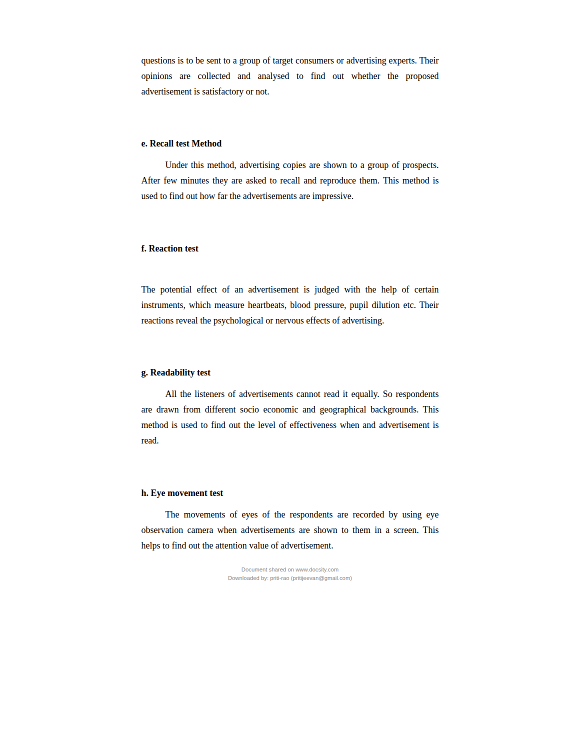questions is to be sent to a group of target consumers or advertising experts. Their opinions are collected and analysed to find out whether the proposed advertisement is satisfactory or not.
e. Recall test Method
Under this method, advertising copies are shown to a group of prospects. After few minutes they are asked to recall and reproduce them. This method is used to find out how far the advertisements are impressive.
f. Reaction test
The potential effect of an advertisement is judged with the help of certain instruments, which measure heartbeats, blood pressure, pupil dilution etc. Their reactions reveal the psychological or nervous effects of advertising.
g. Readability test
All the listeners of advertisements cannot read it equally. So respondents are drawn from different socio economic and geographical backgrounds. This method is used to find out the level of effectiveness when and advertisement is read.
h. Eye movement test
The movements of eyes of the respondents are recorded by using eye observation camera when advertisements are shown to them in a screen. This helps to find out the attention value of advertisement.
Document shared on www.docsity.com
Downloaded by: priti-rao (pritijeevan@gmail.com)